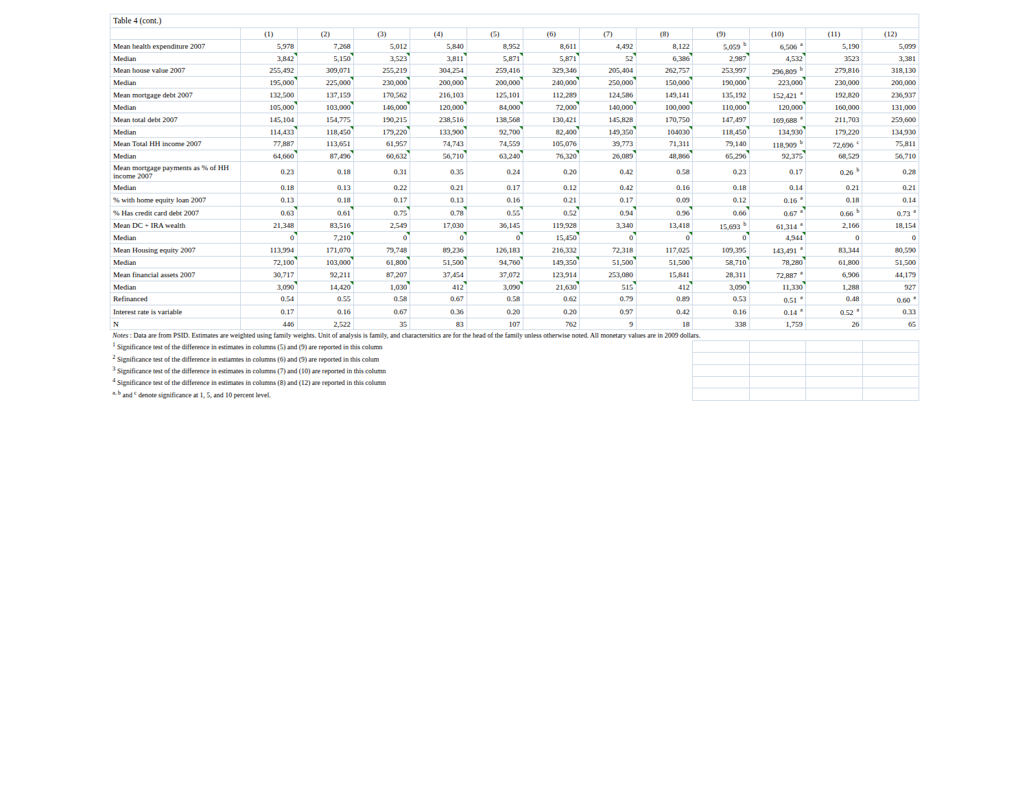| Table 4 (cont.) |
| | (1) | (2) | (3) | (4) | (5) | (6) | (7) | (8) | (9) | (10) | (11) | (12) |
| Mean health expenditure 2007 | 5,978 | 7,268 | 5,012 | 5,840 | 8,952 | 8,611 | 4,492 | 8,122 | 5,059 b | 6,506 a | 5,190 | 5,099 |
| Median | 3,842 | 5,150 | 3,523 | 3,811 | 5,871 | 5,871 | 52 | 6,386 | 2,987 | 4,532 | 3523 | 3,381 |
| Mean house value 2007 | 255,492 | 309,071 | 255,219 | 304,254 | 259,416 | 329,346 | 205,404 | 262,757 | 253,997 | 296,809 b | 279,816 | 318,130 |
| Median | 195,000 | 225,000 | 230,000 | 200,000 | 200,000 | 240,000 | 250,000 | 150,000 | 190,000 | 223,000 | 230,000 | 200,000 |
| Mean mortgage debt 2007 | 132,500 | 137,159 | 170,562 | 216,103 | 125,101 | 112,289 | 124,586 | 149,141 | 135,192 | 152,421 a | 192,820 | 236,937 |
| Median | 105,000 | 103,000 | 146,000 | 120,000 | 84,000 | 72,000 | 140,000 | 100,000 | 110,000 | 120,000 | 160,000 | 131,000 |
| Mean total debt 2007 | 145,104 | 154,775 | 190,215 | 238,516 | 138,568 | 130,421 | 145,828 | 170,750 | 147,497 | 169,688 a | 211,703 | 259,600 |
| Median | 114,433 | 118,450 | 179,220 | 133,900 | 92,700 | 82,400 | 149,350 | 104030 | 118,450 | 134,930 | 179,220 | 134,930 |
| Mean Total HH income 2007 | 77,887 | 113,651 | 61,957 | 74,743 | 74,559 | 105,076 | 39,773 | 71,311 | 79,140 | 118,909 b | 72,696 c | 75,811 |
| Median | 64,660 | 87,496 | 60,632 | 56,710 | 63,240 | 76,320 | 26,089 | 48,866 | 65,296 | 92,375 | 68,529 | 56,710 |
| Mean mortgage payments as % of HH income 2007 | 0.23 | 0.18 | 0.31 | 0.35 | 0.24 | 0.20 | 0.42 | 0.58 | 0.23 | 0.17 | 0.26 b | 0.28 |
| Median | 0.18 | 0.13 | 0.22 | 0.21 | 0.17 | 0.12 | 0.42 | 0.16 | 0.18 | 0.14 | 0.21 | 0.21 |
| % with home equity loan 2007 | 0.13 | 0.18 | 0.17 | 0.13 | 0.16 | 0.21 | 0.17 | 0.09 | 0.12 | 0.16 a | 0.18 | 0.14 |
| % Has credit card debt 2007 | 0.63 | 0.61 | 0.75 | 0.78 | 0.55 | 0.52 | 0.94 | 0.96 | 0.66 | 0.67 a | 0.66 b | 0.73 a |
| Mean DC + IRA wealth | 21,348 | 83,516 | 2,549 | 17,030 | 36,145 | 119,928 | 3,340 | 13,418 | 15,693 b | 61,314 a | 2,166 | 18,154 |
| Median | 0 | 7,210 | 0 | 0 | 0 | 15,450 | 0 | 0 | 0 | 4,944 | 0 | 0 |
| Mean Housing equity 2007 | 113,994 | 171,070 | 79,748 | 89,236 | 126,183 | 216,332 | 72,318 | 117,025 | 109,395 | 143,491 a | 83,344 | 80,590 |
| Median | 72,100 | 103,000 | 61,800 | 51,500 | 94,760 | 149,350 | 51,500 | 51,500 | 58,710 | 78,280 | 61,800 | 51,500 |
| Mean financial assets 2007 | 30,717 | 92,211 | 87,207 | 37,454 | 37,072 | 123,914 | 253,080 | 15,841 | 28,311 | 72,887 a | 6,906 | 44,179 |
| Median | 3,090 | 14,420 | 1,030 | 412 | 3,090 | 21,630 | 515 | 412 | 3,090 | 11,330 | 1,288 | 927 |
| Refinanced | 0.54 | 0.55 | 0.58 | 0.67 | 0.58 | 0.62 | 0.79 | 0.89 | 0.53 | 0.51 a | 0.48 | 0.60 a |
| Interest rate is variable | 0.17 | 0.16 | 0.67 | 0.36 | 0.20 | 0.20 | 0.97 | 0.42 | 0.16 | 0.14 a | 0.52 a | 0.33 |
| N | 446 | 2,522 | 35 | 83 | 107 | 762 | 9 | 18 | 338 | 1,759 | 26 | 65 |
| Notes : Data are from PSID. Estimates are weighted using family weights. Unit of analysis is family, and charactersitics are for the head of the family unless otherwise noted. All monetary values are in 2009 dollars. |
| 1 Significance test of the difference in estimates in columns (5) and (9) are reported in this column | | | | |
| 2 Significance test of the difference in estiamtes in columns (6) and (9) are reported in this colum | | | | |
| 3 Significance test of the difference in estimates in columns (7) and (10) are reported in this column | | | | |
| 4 Significance test of the difference in estimates in columns (8) and (12) are reported in this column | | | | |
| a, b and c denote significance at 1, 5, and 10 percent level. | | | | |